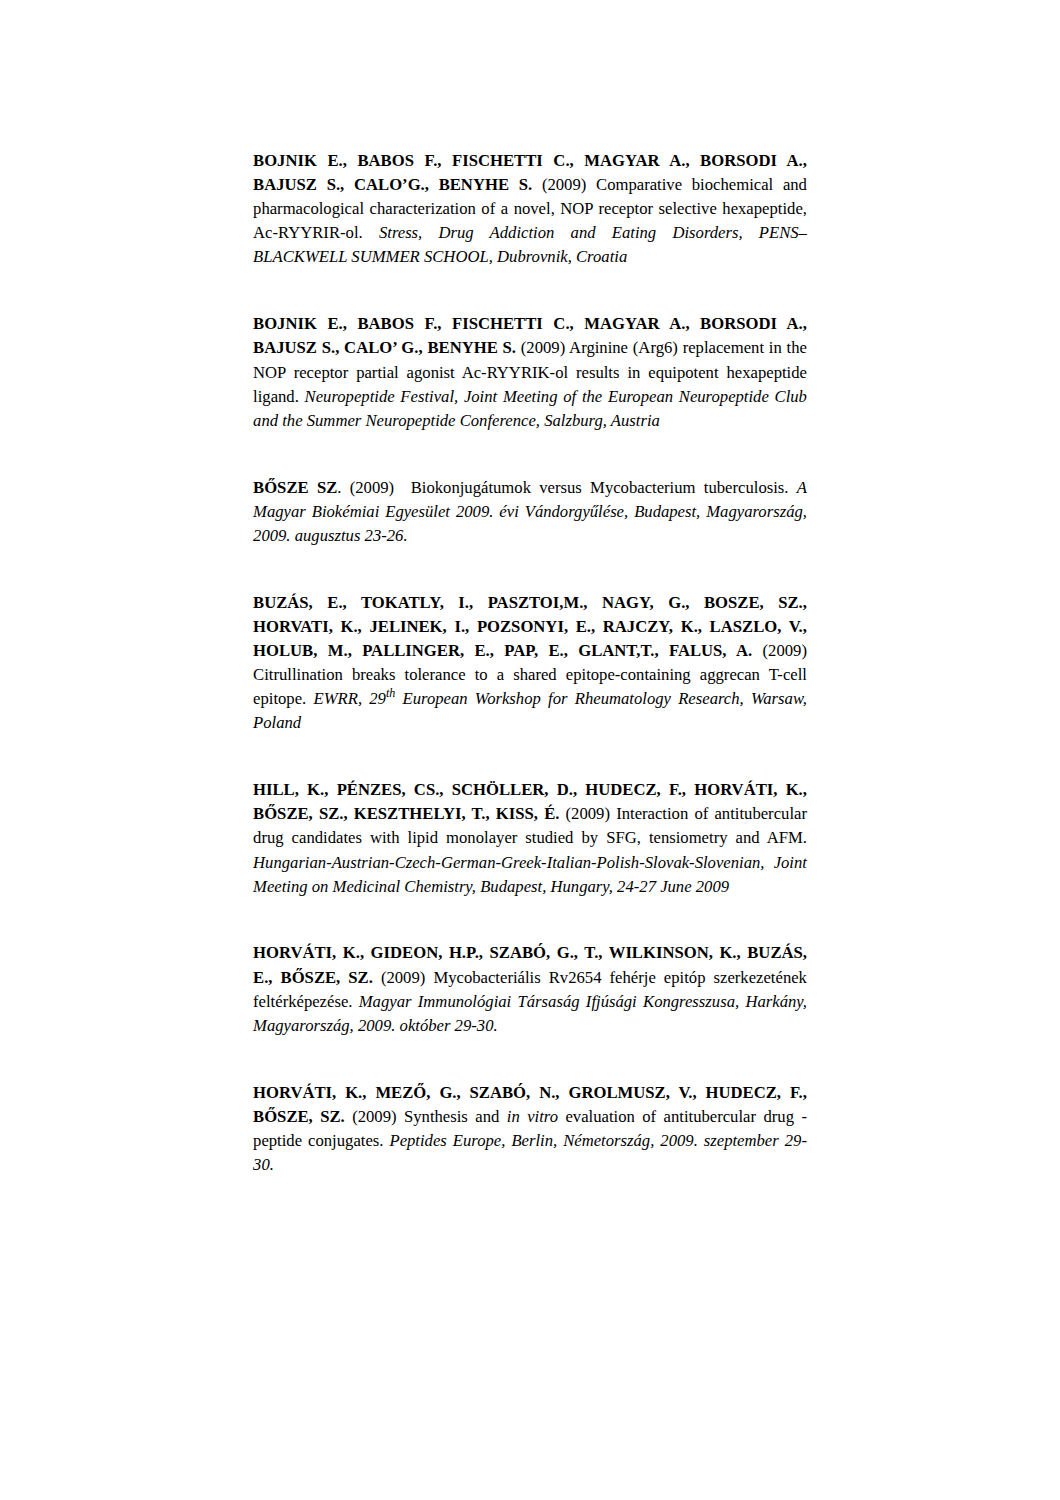BOJNIK E., BABOS F., FISCHETTI C., MAGYAR A., BORSODI A., BAJUSZ S., CALO’G., BENYHE S. (2009) Comparative biochemical and pharmacological characterization of a novel, NOP receptor selective hexapeptide, Ac-RYYRIR-ol. Stress, Drug Addiction and Eating Disorders, PENS–BLACKWELL SUMMER SCHOOL, Dubrovnik, Croatia
BOJNIK E., BABOS F., FISCHETTI C., MAGYAR A., BORSODI A., BAJUSZ S., CALO’ G., BENYHE S. (2009) Arginine (Arg6) replacement in the NOP receptor partial agonist Ac-RYYRIK-ol results in equipotent hexapeptide ligand. Neuropeptide Festival, Joint Meeting of the European Neuropeptide Club and the Summer Neuropeptide Conference, Salzburg, Austria
BŐSZE SZ. (2009) Biokonjugátumok versus Mycobacterium tuberculosis. A Magyar Biokémiai Egyesület 2009. évi Vándorgyűlése, Budapest, Magyarország, 2009. augusztus 23-26.
BUZÁS, E., TOKATLY, I., PASZTOI,M., NAGY, G., BOSZE, SZ., HORVATI, K., JELINEK, I., POZSONYI, E., RAJCZY, K., LASZLO, V., HOLUB, M., PALLINGER, E., PAP, E., GLANT,T., FALUS, A. (2009) Citrullination breaks tolerance to a shared epitope-containing aggrecan T-cell epitope. EWRR, 29th European Workshop for Rheumatology Research, Warsaw, Poland
HILL, K., PÉNZES, CS., SCHÖLLER, D., HUDECZ, F., HORVÁTI, K., BŐSZE, SZ., KESZTHELYI, T., KISS, É. (2009) Interaction of antitubercular drug candidates with lipid monolayer studied by SFG, tensiometry and AFM. Hungarian-Austrian-Czech-German-Greek-Italian-Polish-Slovak-Slovenian, Joint Meeting on Medicinal Chemistry, Budapest, Hungary, 24-27 June 2009
HORVÁTI, K., GIDEON, H.P., SZABÓ, G., T., WILKINSON, K., BUZÁS, E., BŐSZE, SZ. (2009) Mycobacteriális Rv2654 fehérje epitóp szerkezetének feltérképezése. Magyar Immunológiai Társaság Ifjúsági Kongresszusa, Harkány, Magyarország, 2009. október 29-30.
HORVÁTI, K., MEZŐ, G., SZABÓ, N., GROLMUSZ, V., HUDECZ, F., BŐSZE, SZ. (2009) Synthesis and in vitro evaluation of antitubercular drug - peptide conjugates. Peptides Europe, Berlin, Németország, 2009. szeptember 29-30.